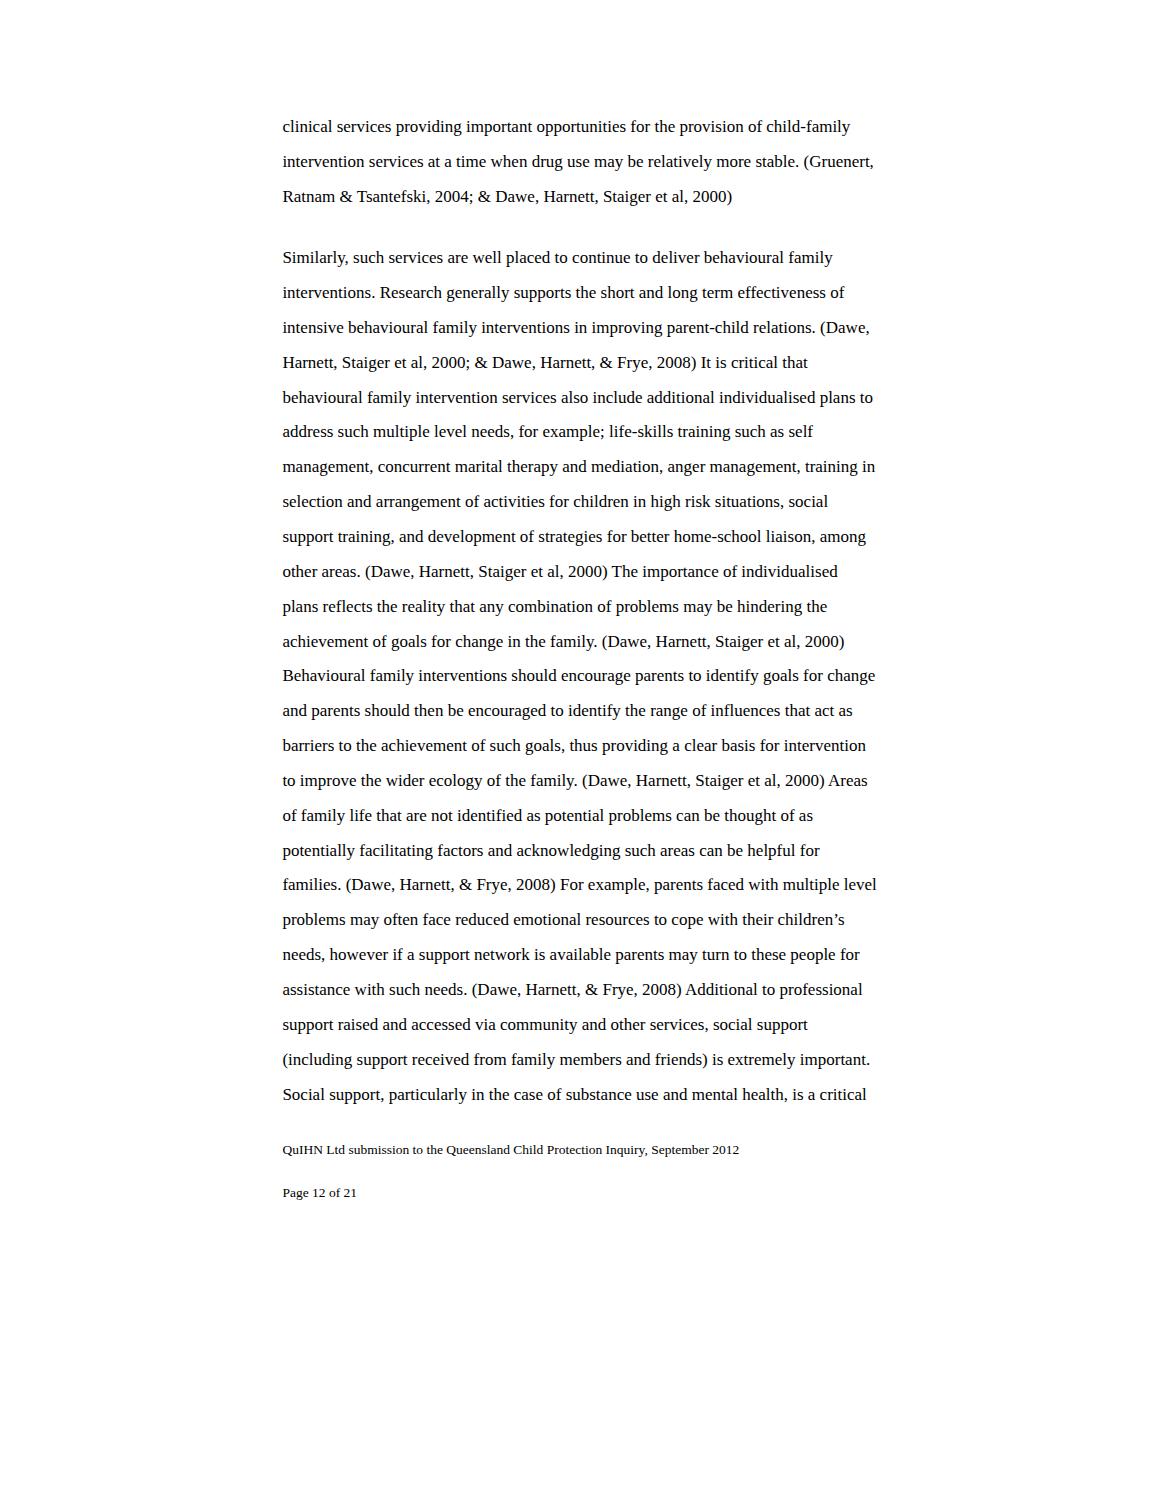clinical services providing important opportunities for the provision of child-family intervention services at a time when drug use may be relatively more stable. (Gruenert, Ratnam & Tsantefski, 2004; & Dawe, Harnett, Staiger et al, 2000)
Similarly, such services are well placed to continue to deliver behavioural family interventions. Research generally supports the short and long term effectiveness of intensive behavioural family interventions in improving parent-child relations. (Dawe, Harnett, Staiger et al, 2000; & Dawe, Harnett, & Frye, 2008) It is critical that behavioural family intervention services also include additional individualised plans to address such multiple level needs, for example; life-skills training such as self management, concurrent marital therapy and mediation, anger management, training in selection and arrangement of activities for children in high risk situations, social support training, and development of strategies for better home-school liaison, among other areas. (Dawe, Harnett, Staiger et al, 2000) The importance of individualised plans reflects the reality that any combination of problems may be hindering the achievement of goals for change in the family. (Dawe, Harnett, Staiger et al, 2000) Behavioural family interventions should encourage parents to identify goals for change and parents should then be encouraged to identify the range of influences that act as barriers to the achievement of such goals, thus providing a clear basis for intervention to improve the wider ecology of the family. (Dawe, Harnett, Staiger et al, 2000) Areas of family life that are not identified as potential problems can be thought of as potentially facilitating factors and acknowledging such areas can be helpful for families. (Dawe, Harnett, & Frye, 2008) For example, parents faced with multiple level problems may often face reduced emotional resources to cope with their children’s needs, however if a support network is available parents may turn to these people for assistance with such needs. (Dawe, Harnett, & Frye, 2008) Additional to professional support raised and accessed via community and other services, social support (including support received from family members and friends) is extremely important. Social support, particularly in the case of substance use and mental health, is a critical
QuIHN Ltd submission to the Queensland Child Protection Inquiry, September 2012
Page 12 of 21